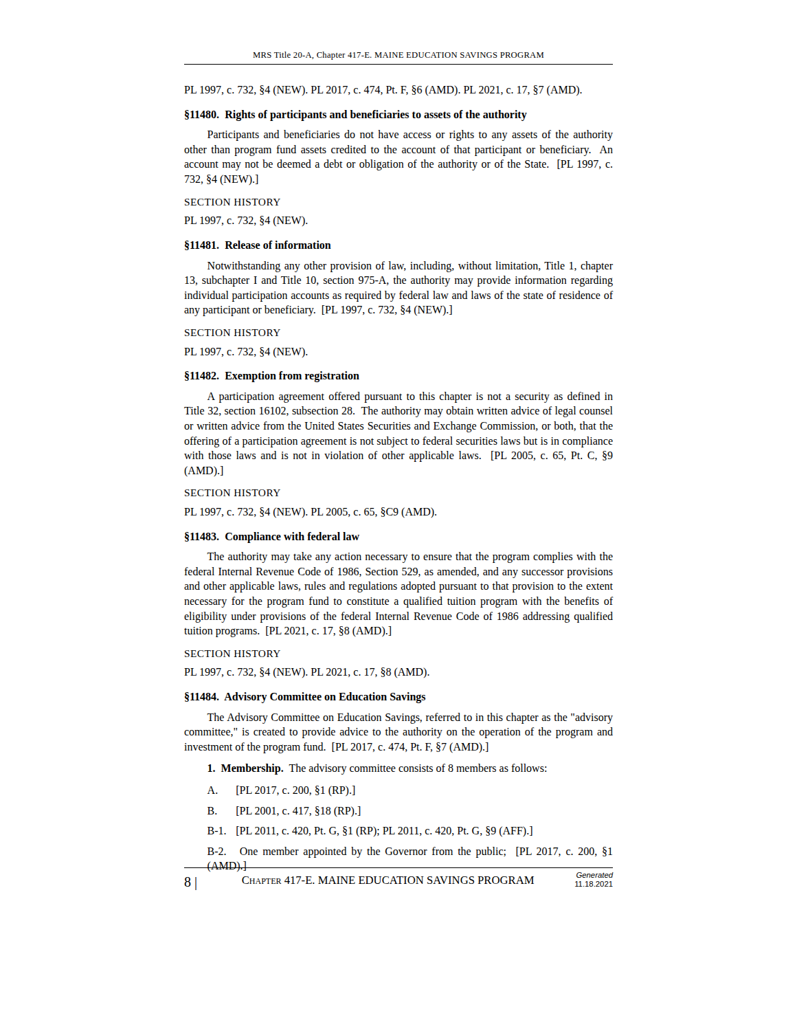MRS Title 20-A, Chapter 417-E. MAINE EDUCATION SAVINGS PROGRAM
PL 1997, c. 732, §4 (NEW). PL 2017, c. 474, Pt. F, §6 (AMD). PL 2021, c. 17, §7 (AMD).
§11480. Rights of participants and beneficiaries to assets of the authority
Participants and beneficiaries do not have access or rights to any assets of the authority other than program fund assets credited to the account of that participant or beneficiary. An account may not be deemed a debt or obligation of the authority or of the State. [PL 1997, c. 732, §4 (NEW).]
SECTION HISTORY
PL 1997, c. 732, §4 (NEW).
§11481. Release of information
Notwithstanding any other provision of law, including, without limitation, Title 1, chapter 13, subchapter I and Title 10, section 975‑A, the authority may provide information regarding individual participation accounts as required by federal law and laws of the state of residence of any participant or beneficiary. [PL 1997, c. 732, §4 (NEW).]
SECTION HISTORY
PL 1997, c. 732, §4 (NEW).
§11482. Exemption from registration
A participation agreement offered pursuant to this chapter is not a security as defined in Title 32, section 16102, subsection 28. The authority may obtain written advice of legal counsel or written advice from the United States Securities and Exchange Commission, or both, that the offering of a participation agreement is not subject to federal securities laws but is in compliance with those laws and is not in violation of other applicable laws. [PL 2005, c. 65, Pt. C, §9 (AMD).]
SECTION HISTORY
PL 1997, c. 732, §4 (NEW). PL 2005, c. 65, §C9 (AMD).
§11483. Compliance with federal law
The authority may take any action necessary to ensure that the program complies with the federal Internal Revenue Code of 1986, Section 529, as amended, and any successor provisions and other applicable laws, rules and regulations adopted pursuant to that provision to the extent necessary for the program fund to constitute a qualified tuition program with the benefits of eligibility under provisions of the federal Internal Revenue Code of 1986 addressing qualified tuition programs. [PL 2021, c. 17, §8 (AMD).]
SECTION HISTORY
PL 1997, c. 732, §4 (NEW). PL 2021, c. 17, §8 (AMD).
§11484. Advisory Committee on Education Savings
The Advisory Committee on Education Savings, referred to in this chapter as the "advisory committee," is created to provide advice to the authority on the operation of the program and investment of the program fund. [PL 2017, c. 474, Pt. F, §7 (AMD).]
1. Membership. The advisory committee consists of 8 members as follows:
A. [PL 2017, c. 200, §1 (RP).]
B. [PL 2001, c. 417, §18 (RP).]
B-1. [PL 2011, c. 420, Pt. G, §1 (RP); PL 2011, c. 420, Pt. G, §9 (AFF).]
B-2. One member appointed by the Governor from the public; [PL 2017, c. 200, §1 (AMD).]
8 |
Chapter 417-E. MAINE EDUCATION SAVINGS PROGRAM
Generated
11.18.2021